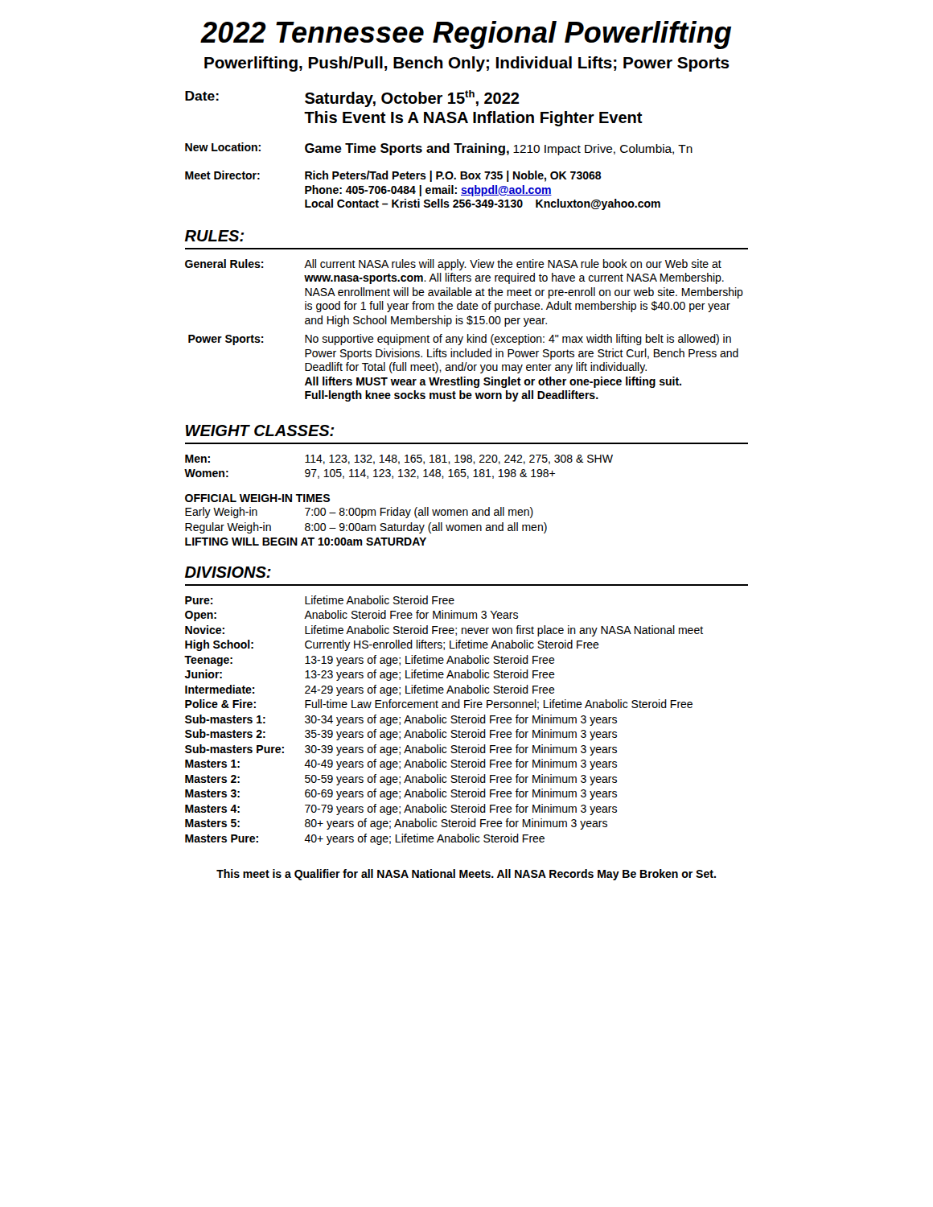2022 Tennessee Regional Powerlifting
Powerlifting, Push/Pull, Bench Only; Individual Lifts; Power Sports
| Date: | Saturday, October 15 th , 2022 This Event Is A NASA Inflation Fighter Event |
| New Location: | Game Time Sports and Training, 1210 Impact Drive, Columbia, Tn |
| Meet Director: | Rich Peters/Tad Peters / P.O. Box 735 / Noble, OK 73068 Phone: 405-706-0484 / email: sqbpdl@aol.com Local Contact – Kristi Sells 256-349-3130 Kncluxton@yahoo.com |
RULES:
| General Rules: | All current NASA rules will apply. View the entire NASA rule book on our Web site at www.nasa-sports.com . All lifters are required to have a current NASA Membership. NASA enrollment will be available at the meet or pre-enroll on our web site. Membership is good for 1 full year from the date of purchase. Adult membership is $40.00 per year and High School Membership is $15.00 per year. |
| Power Sports: | No supportive equipment of any kind (exception: 4" max width lifting belt is allowed) in Power Sports Divisions. Lifts included in Power Sports are Strict Curl, Bench Press and Deadlift for Total (full meet), and/or you may enter any lift individually. All lifters MUST wear a Wrestling Singlet or other one-piece lifting suit. Full-length knee socks must be worn by all Deadlifters. |
WEIGHT CLASSES:
| Men: | 114, 123, 132, 148, 165, 181, 198, 220, 242, 275, 308 & SHW |
| Women: | 97, 105, 114, 123, 132, 148, 165, 181, 198 & 198+ |
OFFICIAL WEIGH-IN TIMES
| Early Weigh-in | 7:00 – 8:00pm Friday (all women and all men) |
| Regular Weigh-in | 8:00 – 9:00am Saturday (all women and all men) |
LIFTING WILL BEGIN AT 10:00am SATURDAY
DIVISIONS:
| Pure: | Lifetime Anabolic Steroid Free |
| Open: | Anabolic Steroid Free for Minimum 3 Years |
| Novice: | Lifetime Anabolic Steroid Free; never won first place in any NASA National meet |
| High School: | Currently HS-enrolled lifters; Lifetime Anabolic Steroid Free |
| Teenage: | 13-19 years of age; Lifetime Anabolic Steroid Free |
| Junior: | 13-23 years of age; Lifetime Anabolic Steroid Free |
| Intermediate: | 24-29 years of age; Lifetime Anabolic Steroid Free |
| Police & Fire: | Full-time Law Enforcement and Fire Personnel; Lifetime Anabolic Steroid Free |
| Sub-masters 1: | 30-34 years of age; Anabolic Steroid Free for Minimum 3 years |
| Sub-masters 2: | 35-39 years of age; Anabolic Steroid Free for Minimum 3 years |
| Sub-masters Pure: | 30-39 years of age; Anabolic Steroid Free for Minimum 3 years |
| Masters 1: | 40-49 years of age; Anabolic Steroid Free for Minimum 3 years |
| Masters 2: | 50-59 years of age; Anabolic Steroid Free for Minimum 3 years |
| Masters 3: | 60-69 years of age; Anabolic Steroid Free for Minimum 3 years |
| Masters 4: | 70-79 years of age; Anabolic Steroid Free for Minimum 3 years |
| Masters 5: | 80+ years of age; Anabolic Steroid Free for Minimum 3 years |
| Masters Pure: | 40+ years of age; Lifetime Anabolic Steroid Free |
This meet is a Qualifier for all NASA National Meets. All NASA Records May Be Broken or Set.